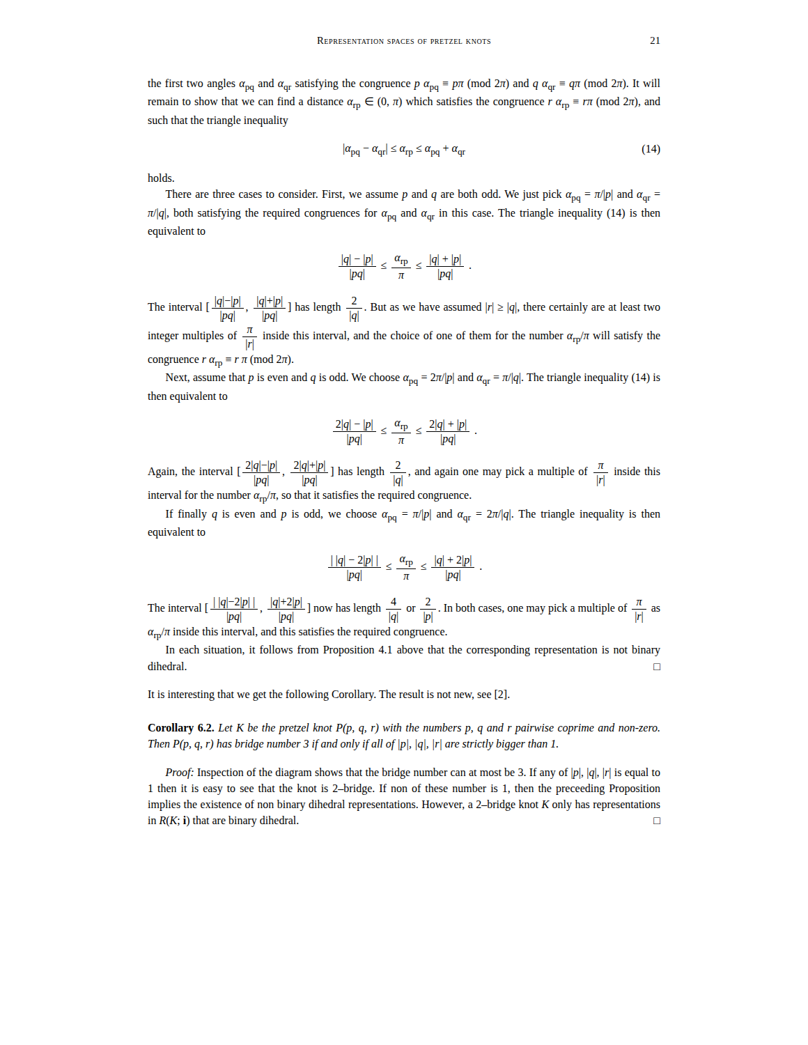Representation spaces of pretzel knots 21
the first two angles αpq and αqr satisfying the congruence p αpq ≡ pπ (mod 2π) and q αqr ≡ qπ (mod 2π). It will remain to show that we can find a distance αrp ∈ (0, π) which satisfies the congruence r αrp ≡ rπ (mod 2π), and such that the triangle inequality
|αpq − αqr| ≤ αrp ≤ αpq + αqr (14)
holds.
There are three cases to consider. First, we assume p and q are both odd. We just pick αpq = π/|p| and αqr = π/|q|, both satisfying the required congruences for αpq and αqr in this case. The triangle inequality (14) is then equivalent to
|q| − |p||pq| ≤ αrp π ≤ |q| + |p||pq| .
The interval [|q|−|p||pq|, |q|+|p||pq|] has length 2|q|. But as we have assumed |r| ≥ |q|, there certainly are at least two integer multiples of π|r| inside this interval, and the choice of one of them for the number αrp/π will satisfy the congruence r αrp ≡ r π (mod 2π).
Next, assume that p is even and q is odd. We choose αpq = 2π/|p| and αqr = π/|q|. The triangle inequality (14) is then equivalent to
2|q| − |p||pq| ≤ αrp π ≤ 2|q| + |p||pq| .
Again, the interval [2|q|−|p||pq|, 2|q|+|p||pq|] has length 2|q|, and again one may pick a multiple of π|r| inside this interval for the number αrp/π, so that it satisfies the required congruence.
If finally q is even and p is odd, we choose αpq = π/|p| and αqr = 2π/|q|. The triangle inequality is then equivalent to
| |q| − 2|p| ||pq| ≤ αrp π ≤ |q| + 2|p||pq| .
The interval [| |q|−2|p| ||pq|, |q|+2|p||pq|] now has length 4|q| or 2|p|. In both cases, one may pick a multiple of π|r| as αrp/π inside this interval, and this satisfies the required congruence.
In each situation, it follows from Proposition 4.1 above that the corresponding representation is not binary dihedral. □
It is interesting that we get the following Corollary. The result is not new, see [2].
Corollary 6.2. Let K be the pretzel knot P(p, q, r) with the numbers p, q and r pairwise coprime and non-zero. Then P(p, q, r) has bridge number 3 if and only if all of |p|, |q|, |r| are strictly bigger than 1.
Proof: Inspection of the diagram shows that the bridge number can at most be 3. If any of |p|, |q|, |r| is equal to 1 then it is easy to see that the knot is 2–bridge. If non of these number is 1, then the preceeding Proposition implies the existence of non binary dihedral representations. However, a 2–bridge knot K only has representations in R(K; i) that are binary dihedral. □